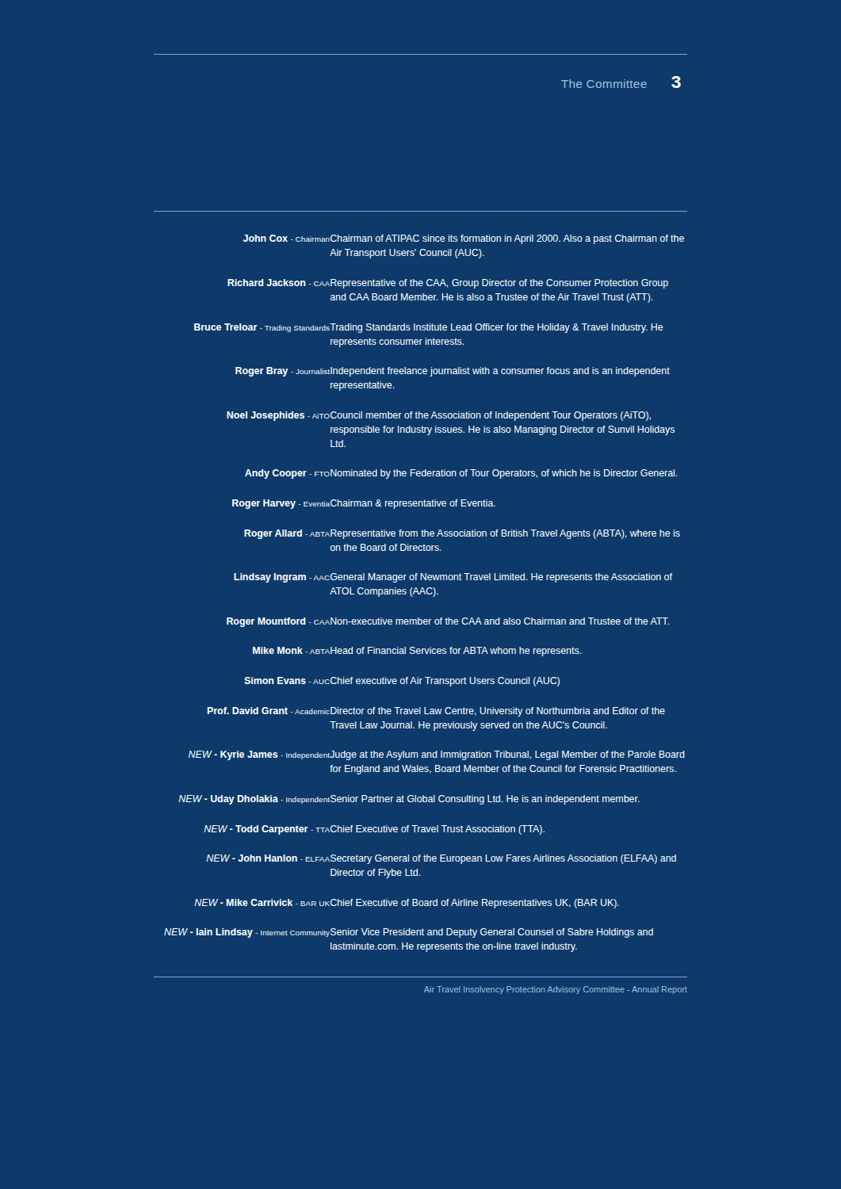The Committee 3
| John Cox - Chairman | Chairman of ATIPAC since its formation in April 2000. Also a past Chairman of the Air Transport Users' Council (AUC). |
| Richard Jackson - CAA | Representative of the CAA, Group Director of the Consumer Protection Group and CAA Board Member. He is also a Trustee of the Air Travel Trust (ATT). |
| Bruce Treloar - Trading Standards | Trading Standards Institute Lead Officer for the Holiday & Travel Industry. He represents consumer interests. |
| Roger Bray - Journalist | Independent freelance journalist with a consumer focus and is an independent representative. |
| Noel Josephides - AiTO | Council member of the Association of Independent Tour Operators (AiTO), responsible for Industry issues. He is also Managing Director of Sunvil Holidays Ltd. |
| Andy Cooper - FTO | Nominated by the Federation of Tour Operators, of which he is Director General. |
| Roger Harvey - Eventia | Chairman & representative of Eventia. |
| Roger Allard - ABTA | Representative from the Association of British Travel Agents (ABTA), where he is on the Board of Directors. |
| Lindsay Ingram - AAC | General Manager of Newmont Travel Limited. He represents the Association of ATOL Companies (AAC). |
| Roger Mountford - CAA | Non-executive member of the CAA and also Chairman and Trustee of the ATT. |
| Mike Monk - ABTA | Head of Financial Services for ABTA whom he represents. |
| Simon Evans - AUC | Chief executive of Air Transport Users Council (AUC) |
| Prof. David Grant - Academic | Director of the Travel Law Centre, University of Northumbria and Editor of the Travel Law Journal. He previously served on the AUC's Council. |
| NEW - Kyrie James - Independent | Judge at the Asylum and Immigration Tribunal, Legal Member of the Parole Board for England and Wales, Board Member of the Council for Forensic Practitioners. |
| NEW - Uday Dholakia - Independent | Senior Partner at Global Consulting Ltd. He is an independent member. |
| NEW - Todd Carpenter - TTA | Chief Executive of Travel Trust Association (TTA). |
| NEW - John Hanlon - ELFAA | Secretary General of the European Low Fares Airlines Association (ELFAA) and Director of Flybe Ltd. |
| NEW - Mike Carrivick - BAR UK | Chief Executive of Board of Airline Representatives UK, (BAR UK). |
| NEW - Iain Lindsay - Internet Community | Senior Vice President and Deputy General Counsel of Sabre Holdings and lastminute.com. He represents the on-line travel industry. |
Air Travel Insolvency Protection Advisory Committee - Annual Report